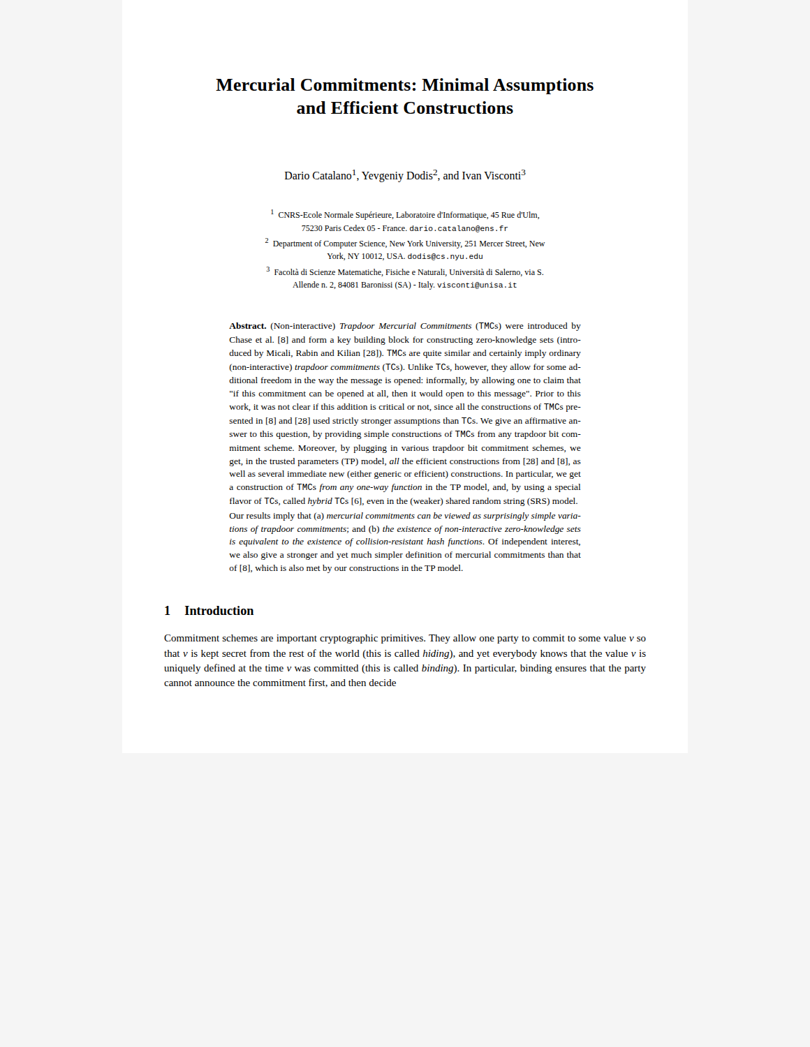Mercurial Commitments: Minimal Assumptions
and Efficient Constructions
Dario Catalano1, Yevgeniy Dodis2, and Ivan Visconti3
1 CNRS-Ecole Normale Supérieure, Laboratoire d'Informatique, 45 Rue d'Ulm,
75230 Paris Cedex 05 - France. dario.catalano@ens.fr
2 Department of Computer Science, New York University, 251 Mercer Street, New
York, NY 10012, USA. dodis@cs.nyu.edu
3 Facoltà di Scienze Matematiche, Fisiche e Naturali, Università di Salerno, via S.
Allende n. 2, 84081 Baronissi (SA) - Italy. visconti@unisa.it
Abstract. (Non-interactive) Trapdoor Mercurial Commitments (TMCs) were introduced by Chase et al. [8] and form a key building block for constructing zero-knowledge sets (introduced by Micali, Rabin and Kilian [28]). TMCs are quite similar and certainly imply ordinary (non-interactive) trapdoor commitments (TCs). Unlike TCs, however, they allow for some additional freedom in the way the message is opened: informally, by allowing one to claim that "if this commitment can be opened at all, then it would open to this message". Prior to this work, it was not clear if this addition is critical or not, since all the constructions of TMCs presented in [8] and [28] used strictly stronger assumptions than TCs. We give an affirmative answer to this question, by providing simple constructions of TMCs from any trapdoor bit commitment scheme. Moreover, by plugging in various trapdoor bit commitment schemes, we get, in the trusted parameters (TP) model, all the efficient constructions from [28] and [8], as well as several immediate new (either generic or efficient) constructions. In particular, we get a construction of TMCs from any one-way function in the TP model, and, by using a special flavor of TCs, called hybrid TCs [6], even in the (weaker) shared random string (SRS) model.
Our results imply that (a) mercurial commitments can be viewed as surprisingly simple variations of trapdoor commitments; and (b) the existence of non-interactive zero-knowledge sets is equivalent to the existence of collision-resistant hash functions. Of independent interest, we also give a stronger and yet much simpler definition of mercurial commitments than that of [8], which is also met by our constructions in the TP model.
1 Introduction
Commitment schemes are important cryptographic primitives. They allow one party to commit to some value v so that v is kept secret from the rest of the world (this is called hiding), and yet everybody knows that the value v is uniquely defined at the time v was committed (this is called binding). In particular, binding ensures that the party cannot announce the commitment first, and then decide